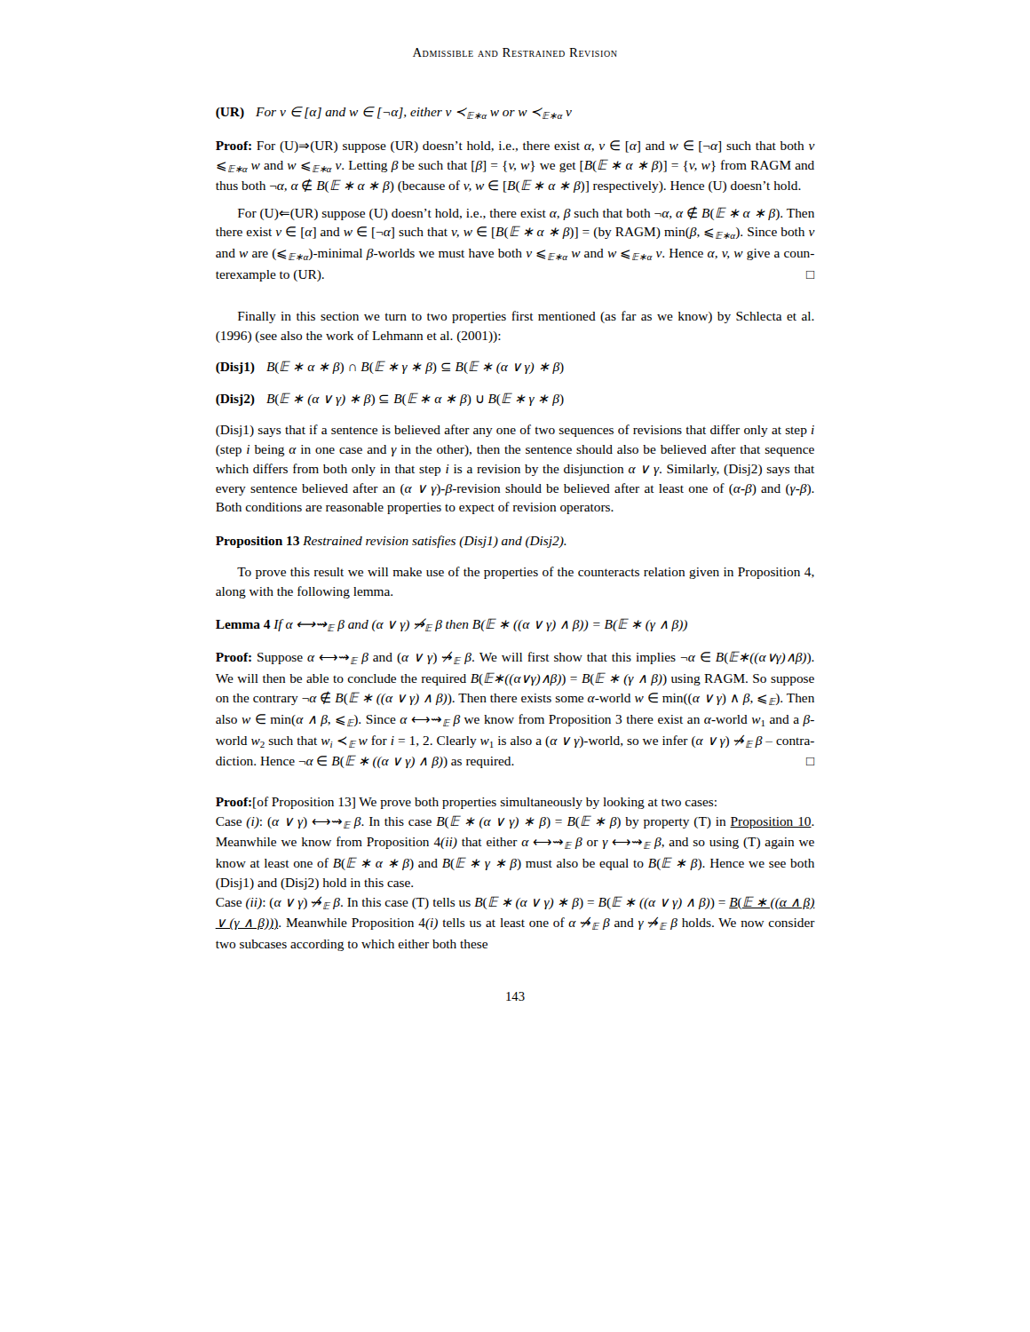Admissible and Restrained Revision
(UR) For v ∈ [α] and w ∈ [¬α], either v ≺𝔼∗α w or w ≺𝔼∗α v
Proof: For (U)⇒(UR) suppose (UR) doesn’t hold, i.e., there exist α, v ∈ [α] and w ∈ [¬α] such that both v ⩽𝔼∗α w and w ⩽𝔼∗α v. Letting β be such that [β] = {v, w} we get [B(𝔼 ∗ α ∗ β)] = {v, w} from RAGM and thus both ¬α, α ∉ B(𝔼 ∗ α ∗ β) (because of v, w ∈ [B(𝔼 ∗ α ∗ β)] respectively). Hence (U) doesn’t hold.
For (U)⇐(UR) suppose (U) doesn’t hold, i.e., there exist α, β such that both ¬α, α ∉ B(𝔼 ∗ α ∗ β). Then there exist v ∈ [α] and w ∈ [¬α] such that v, w ∈ [B(𝔼 ∗ α ∗ β)] = (by RAGM) min(β, ⩽𝔼∗α). Since both v and w are (⩽𝔼∗α)-minimal β-worlds we must have both v ⩽𝔼∗α w and w ⩽𝔼∗α v. Hence α, v, w give a counterexample to (UR). □
Finally in this section we turn to two properties first mentioned (as far as we know) by Schlecta et al. (1996) (see also the work of Lehmann et al. (2001)):
(Disj1) B(𝔼 ∗ α ∗ β) ∩ B(𝔼 ∗ γ ∗ β) ⊆ B(𝔼 ∗ (α ∨ γ) ∗ β)
(Disj2) B(𝔼 ∗ (α ∨ γ) ∗ β) ⊆ B(𝔼 ∗ α ∗ β) ∪ B(𝔼 ∗ γ ∗ β)
(Disj1) says that if a sentence is believed after any one of two sequences of revisions that differ only at step i (step i being α in one case and γ in the other), then the sentence should also be believed after that sequence which differs from both only in that step i is a revision by the disjunction α ∨ γ. Similarly, (Disj2) says that every sentence believed after an (α ∨ γ)-β-revision should be believed after at least one of (α-β) and (γ-β). Both conditions are reasonable properties to expect of revision operators.
Proposition 13 Restrained revision satisfies (Disj1) and (Disj2).
To prove this result we will make use of the properties of the counteracts relation given in Proposition 4, along with the following lemma.
Lemma 4 If α ⟷⇝𝔼 β and (α ∨ γ) ⇝̸𝔼 β then B(𝔼 ∗ ((α ∨ γ) ∧ β)) = B(𝔼 ∗ (γ ∧ β))
Proof: Suppose α ⟷⇝𝔼 β and (α ∨ γ) ⇝̸𝔼 β. We will first show that this implies ¬α ∈ B(𝔼∗((α∨γ)∧β)). We will then be able to conclude the required B(𝔼∗((α∨γ)∧β)) = B(𝔼 ∗ (γ ∧ β)) using RAGM. So suppose on the contrary ¬α ∉ B(𝔼 ∗ ((α ∨ γ) ∧ β)). Then there exists some α-world w ∈ min((α ∨ γ) ∧ β, ⩽𝔼). Then also w ∈ min(α ∧ β, ⩽𝔼). Since α ⟷⇝𝔼 β we know from Proposition 3 there exist an α-world w 1 and a β-world w 2 such that wi ≺𝔼 w for i = 1, 2. Clearly w 1 is also a (α ∨ γ)-world, so we infer (α ∨ γ) ⇝̸𝔼 β – contradiction. Hence ¬α ∈ B(𝔼 ∗ ((α ∨ γ) ∧ β)) as required. □
Proof:[of Proposition 13] We prove both properties simultaneously by looking at two cases:
Case (i): (α ∨ γ) ⟷⇝𝔼 β. In this case B(𝔼 ∗ (α ∨ γ) ∗ β) = B(𝔼 ∗ β) by property (T) in Proposition 10. Meanwhile we know from Proposition 4(ii) that either α ⟷⇝𝔼 β or γ ⟷⇝𝔼 β, and so using (T) again we know at least one of B(𝔼 ∗ α ∗ β) and B(𝔼 ∗ γ ∗ β) must also be equal to B(𝔼 ∗ β). Hence we see both (Disj1) and (Disj2) hold in this case.
Case (ii): (α ∨ γ) ⇝̸𝔼 β. In this case (T) tells us B(𝔼 ∗ (α ∨ γ) ∗ β) = B(𝔼 ∗ ((α ∨ γ) ∧ β)) = B(𝔼 ∗ ((α ∧ β) ∨ (γ ∧ β))). Meanwhile Proposition 4(i) tells us at least one of α ⇝̸𝔼 β and γ ⇝̸𝔼 β holds. We now consider two subcases according to which either both these
143